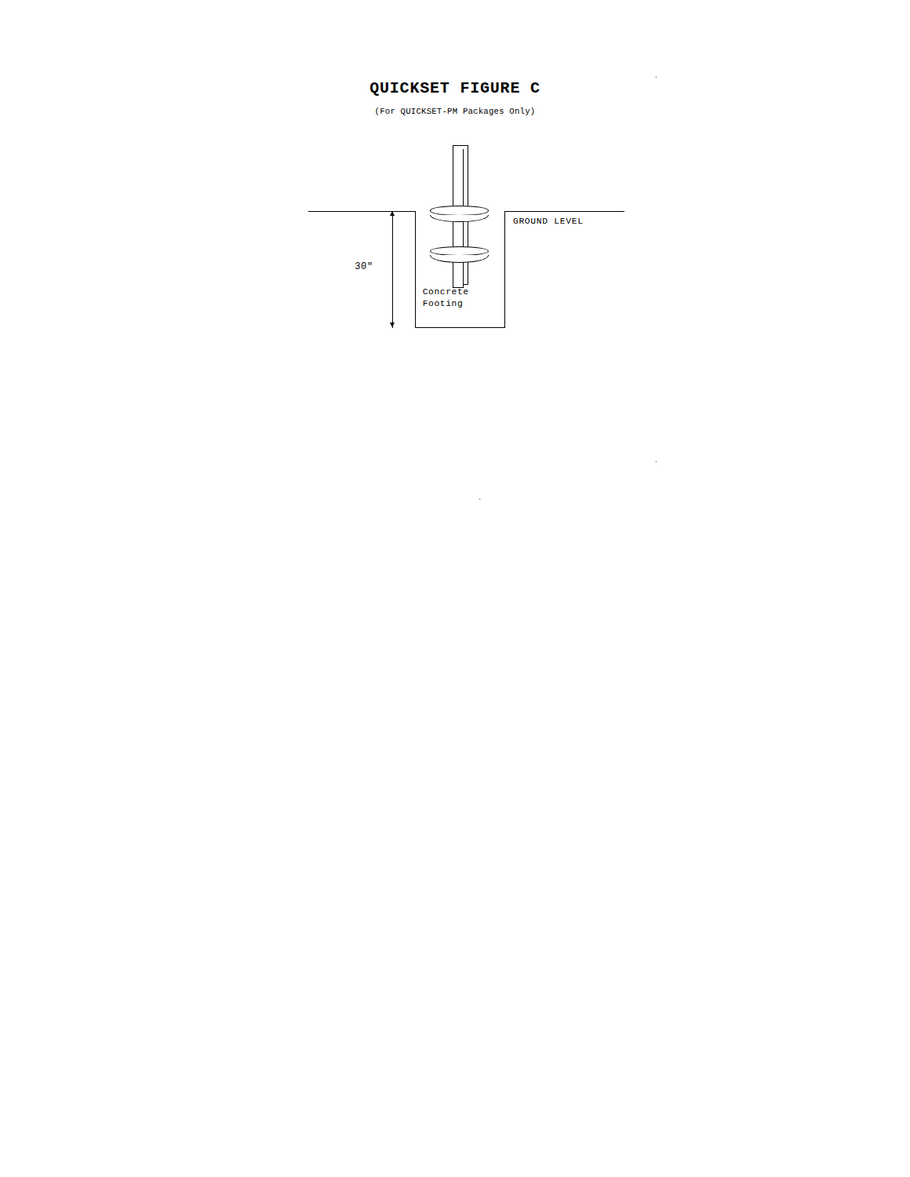QUICKSET FIGURE C
(For QUICKSET-PM Packages Only)
.
.
.
GROUND LEVEL
Concrete
Footing
30"